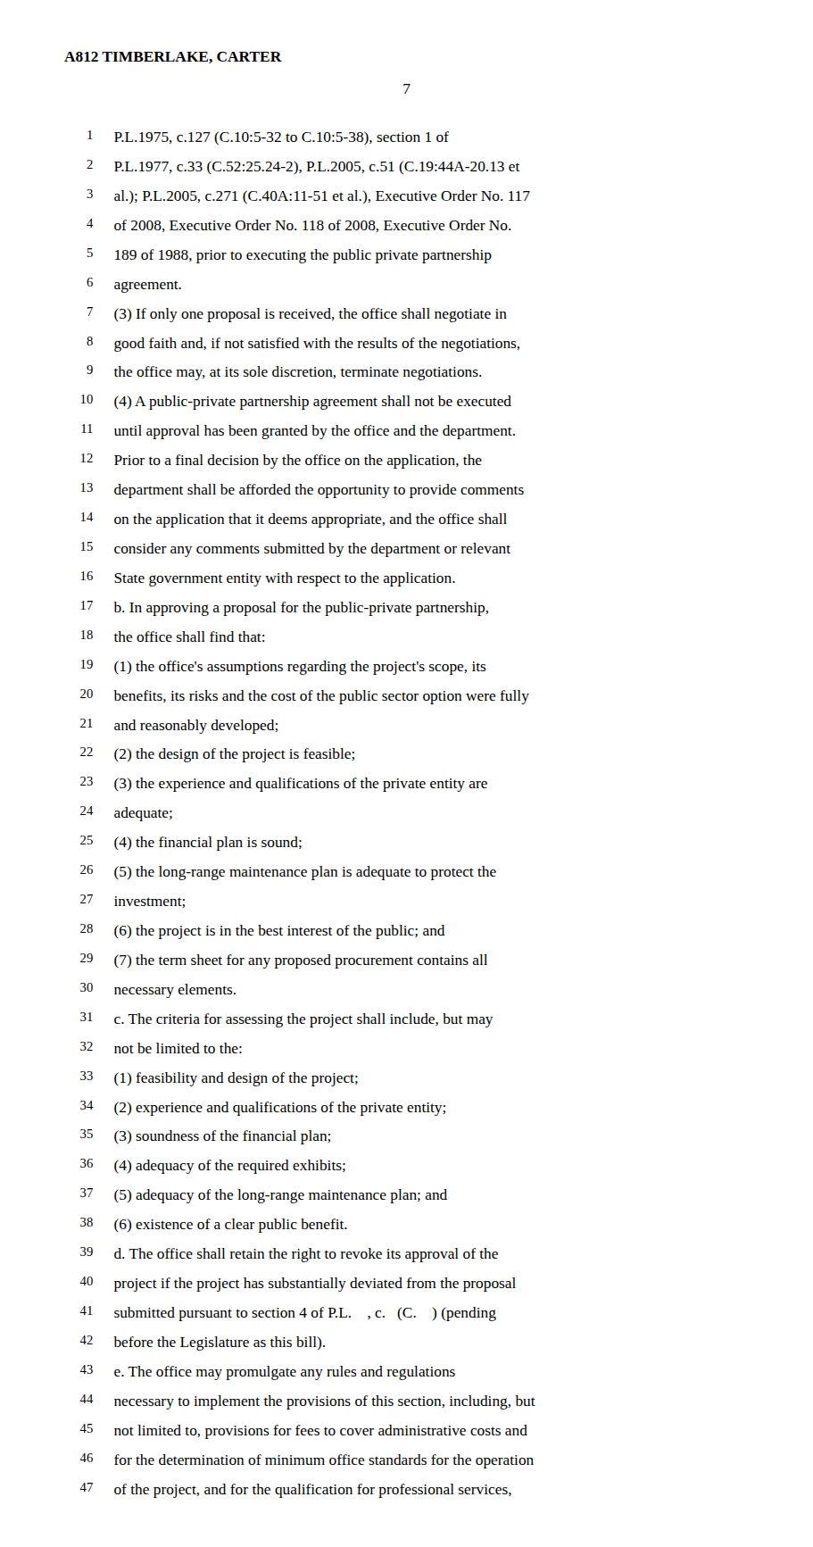A812 TIMBERLAKE, CARTER
7
P.L.1975, c.127 (C.10:5-32 to C.10:5-38), section 1 of
P.L.1977, c.33 (C.52:25.24-2), P.L.2005, c.51 (C.19:44A-20.13 et
al.); P.L.2005, c.271 (C.40A:11-51 et al.), Executive Order No. 117
of 2008, Executive Order No. 118 of 2008, Executive Order No.
189 of 1988, prior to executing the public private partnership
agreement.
(3) If only one proposal is received, the office shall negotiate in
good faith and, if not satisfied with the results of the negotiations,
the office may, at its sole discretion, terminate negotiations.
(4) A public-private partnership agreement shall not be executed
until approval has been granted by the office and the department.
Prior to a final decision by the office on the application, the
department shall be afforded the opportunity to provide comments
on the application that it deems appropriate, and the office shall
consider any comments submitted by the department or relevant
State government entity with respect to the application.
b. In approving a proposal for the public-private partnership,
the office shall find that:
(1) the office's assumptions regarding the project's scope, its
benefits, its risks and the cost of the public sector option were fully
and reasonably developed;
(2) the design of the project is feasible;
(3) the experience and qualifications of the private entity are
adequate;
(4) the financial plan is sound;
(5) the long-range maintenance plan is adequate to protect the
investment;
(6) the project is in the best interest of the public; and
(7) the term sheet for any proposed procurement contains all
necessary elements.
c. The criteria for assessing the project shall include, but may
not be limited to the:
(1) feasibility and design of the project;
(2) experience and qualifications of the private entity;
(3) soundness of the financial plan;
(4) adequacy of the required exhibits;
(5) adequacy of the long-range maintenance plan; and
(6) existence of a clear public benefit.
d. The office shall retain the right to revoke its approval of the
project if the project has substantially deviated from the proposal
submitted pursuant to section 4 of P.L. , c. (C. ) (pending
before the Legislature as this bill).
e. The office may promulgate any rules and regulations
necessary to implement the provisions of this section, including, but
not limited to, provisions for fees to cover administrative costs and
for the determination of minimum office standards for the operation
of the project, and for the qualification for professional services,